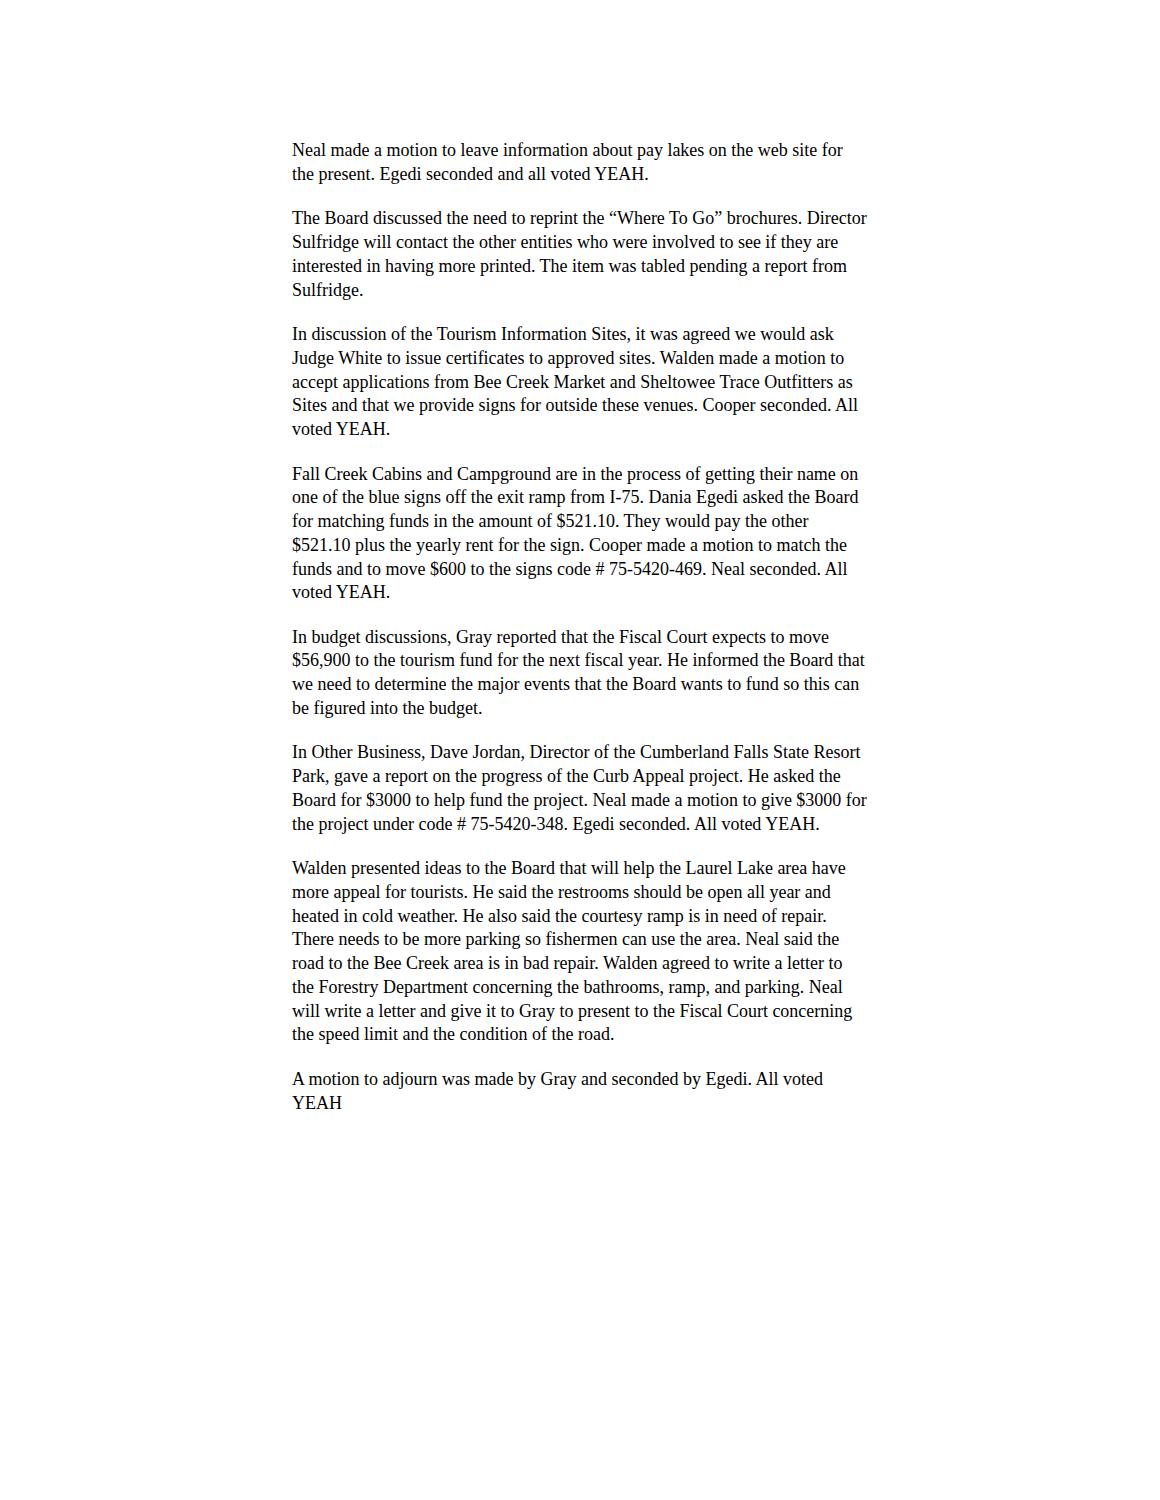Neal made a motion to leave information about pay lakes on the web site for the present. Egedi seconded and all voted YEAH.
The Board discussed the need to reprint the “Where To Go” brochures. Director Sulfridge will contact the other entities who were involved to see if they are interested in having more printed. The item was tabled pending a report from Sulfridge.
In discussion of the Tourism Information Sites, it was agreed we would ask Judge White to issue certificates to approved sites. Walden made a motion to accept applications from Bee Creek Market and Sheltowee Trace Outfitters as Sites and that we provide signs for outside these venues. Cooper seconded. All voted YEAH.
Fall Creek Cabins and Campground are in the process of getting their name on one of the blue signs off the exit ramp from I-75. Dania Egedi asked the Board for matching funds in the amount of $521.10. They would pay the other $521.10 plus the yearly rent for the sign. Cooper made a motion to match the funds and to move $600 to the signs code # 75-5420-469. Neal seconded. All voted YEAH.
In budget discussions, Gray reported that the Fiscal Court expects to move $56,900 to the tourism fund for the next fiscal year. He informed the Board that we need to determine the major events that the Board wants to fund so this can be figured into the budget.
In Other Business, Dave Jordan, Director of the Cumberland Falls State Resort Park, gave a report on the progress of the Curb Appeal project. He asked the Board for $3000 to help fund the project. Neal made a motion to give $3000 for the project under code # 75-5420-348. Egedi seconded. All voted YEAH.
Walden presented ideas to the Board that will help the Laurel Lake area have more appeal for tourists. He said the restrooms should be open all year and heated in cold weather. He also said the courtesy ramp is in need of repair. There needs to be more parking so fishermen can use the area. Neal said the road to the Bee Creek area is in bad repair. Walden agreed to write a letter to the Forestry Department concerning the bathrooms, ramp, and parking. Neal will write a letter and give it to Gray to present to the Fiscal Court concerning the speed limit and the condition of the road.
A motion to adjourn was made by Gray and seconded by Egedi. All voted YEAH